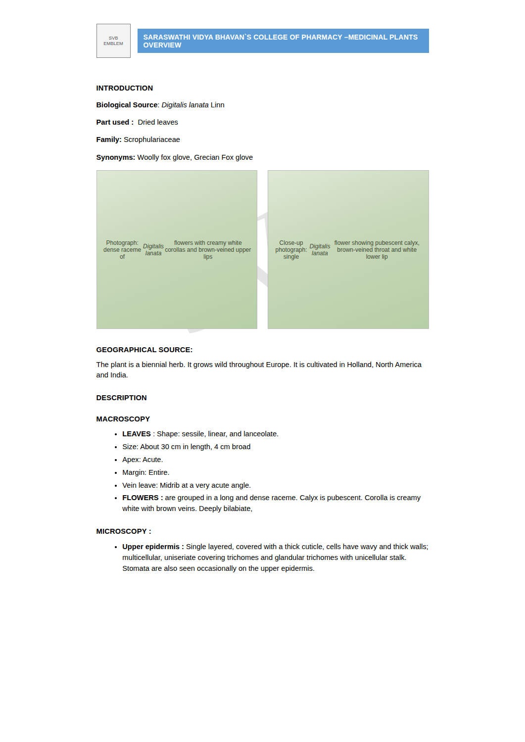SVB
SVB
EMBLEM
SARASWATHI VIDYA BHAVAN`S COLLEGE OF PHARMACY –MEDICINAL PLANTS OVERVIEW
INTRODUCTION
Biological Source: Digitalis lanata Linn
Part used : Dried leaves
Family: Scrophulariaceae
Synonyms: Woolly fox glove, Grecian Fox glove
Photograph: dense raceme of Digitalis lanata flowers with creamy white corollas and brown-veined upper lips
Close-up photograph: single Digitalis lanata flower showing pubescent calyx, brown-veined throat and white lower lip
GEOGRAPHICAL SOURCE:
The plant is a biennial herb. It grows wild throughout Europe. It is cultivated in Holland, North America and India.
DESCRIPTION
MACROSCOPY
LEAVES : Shape: sessile, linear, and lanceolate.
Size: About 30 cm in length, 4 cm broad
Apex: Acute.
Margin: Entire.
Vein leave: Midrib at a very acute angle.
FLOWERS : are grouped in a long and dense raceme. Calyx is pubescent. Corolla is creamy white with brown veins. Deeply bilabiate,
MICROSCOPY :
Upper epidermis : Single layered, covered with a thick cuticle, cells have wavy and thick walls; multicellular, uniseriate covering trichomes and glandular trichomes with unicellular stalk. Stomata are also seen occasionally on the upper epidermis.